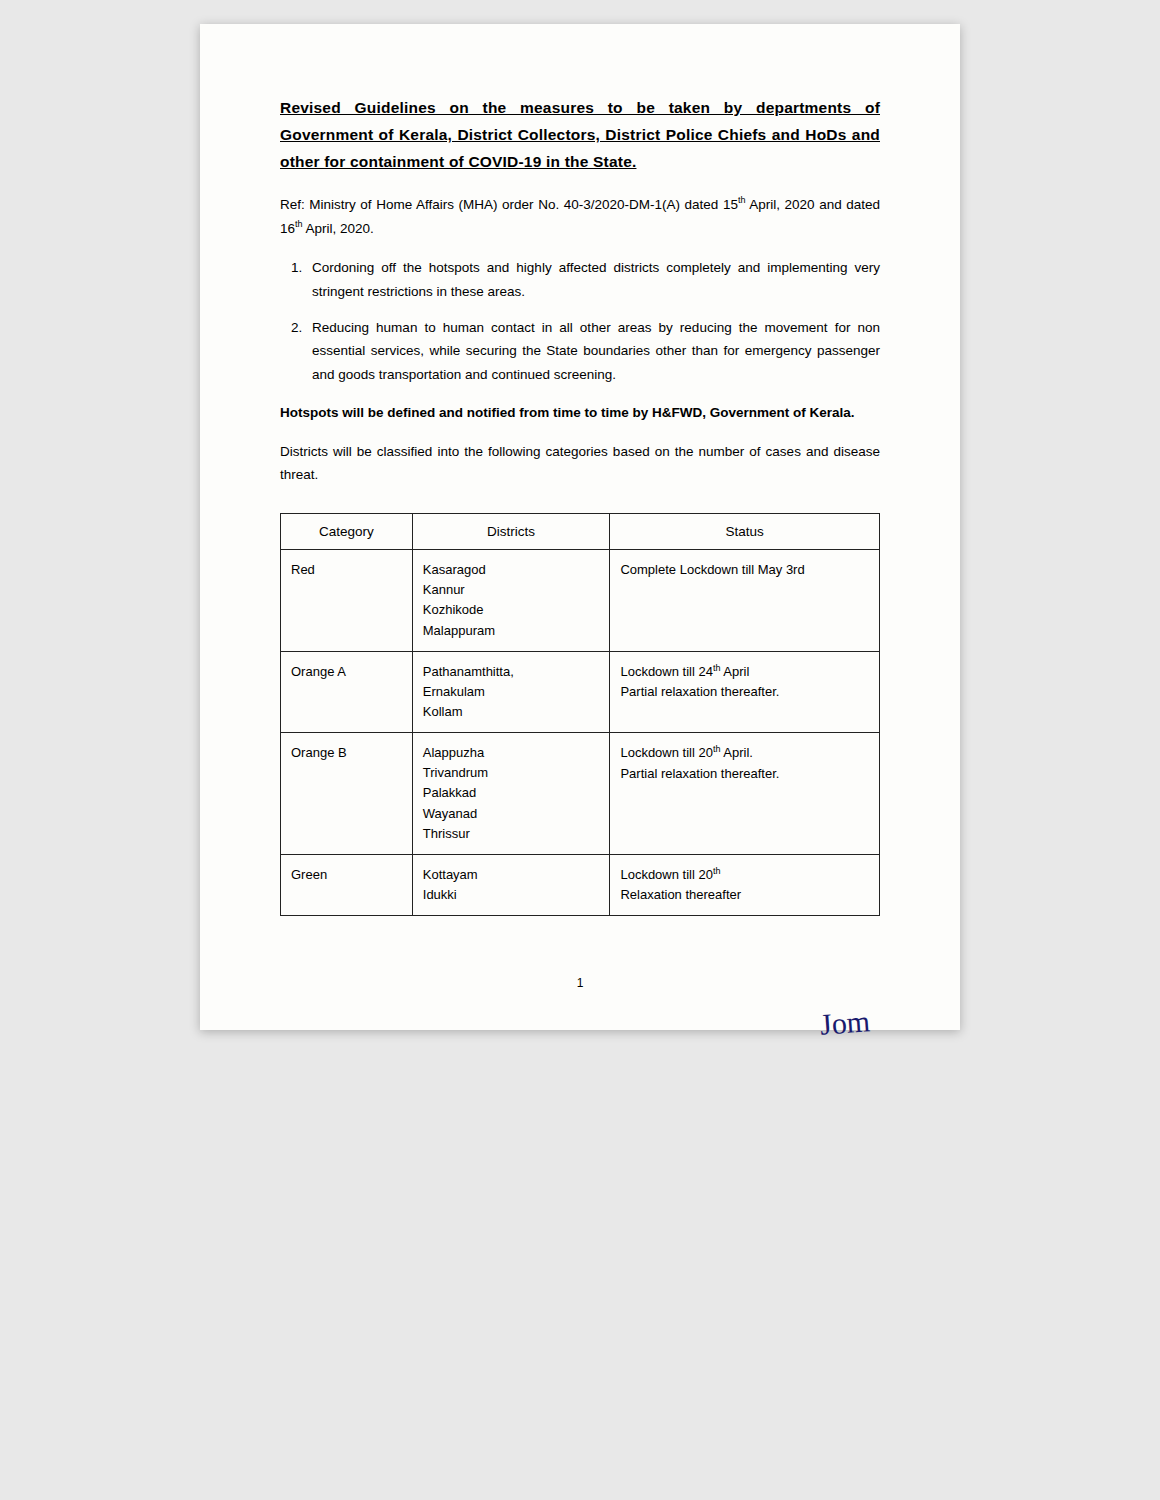Revised Guidelines on the measures to be taken by departments of Government of Kerala, District Collectors, District Police Chiefs and HoDs and other for containment of COVID-19 in the State.
Ref: Ministry of Home Affairs (MHA) order No. 40-3/2020-DM-1(A) dated 15th April, 2020 and dated 16th April, 2020.
Cordoning off the hotspots and highly affected districts completely and implementing very stringent restrictions in these areas.
Reducing human to human contact in all other areas by reducing the movement for non essential services, while securing the State boundaries other than for emergency passenger and goods transportation and continued screening.
Hotspots will be defined and notified from time to time by H&FWD, Government of Kerala.
Districts will be classified into the following categories based on the number of cases and disease threat.
| Category | Districts | Status |
| --- | --- | --- |
| Red | Kasaragod Kannur Kozhikode Malappuram | Complete Lockdown till May 3rd |
| Orange A | Pathanamthitta, Ernakulam Kollam | Lockdown till 24 th April Partial relaxation thereafter. |
| Orange B | Alappuzha Trivandrum Palakkad Wayanad Thrissur | Lockdown till 20 th April. Partial relaxation thereafter. |
| Green | Kottayam Idukki | Lockdown till 20 th Relaxation thereafter |
1
Jom